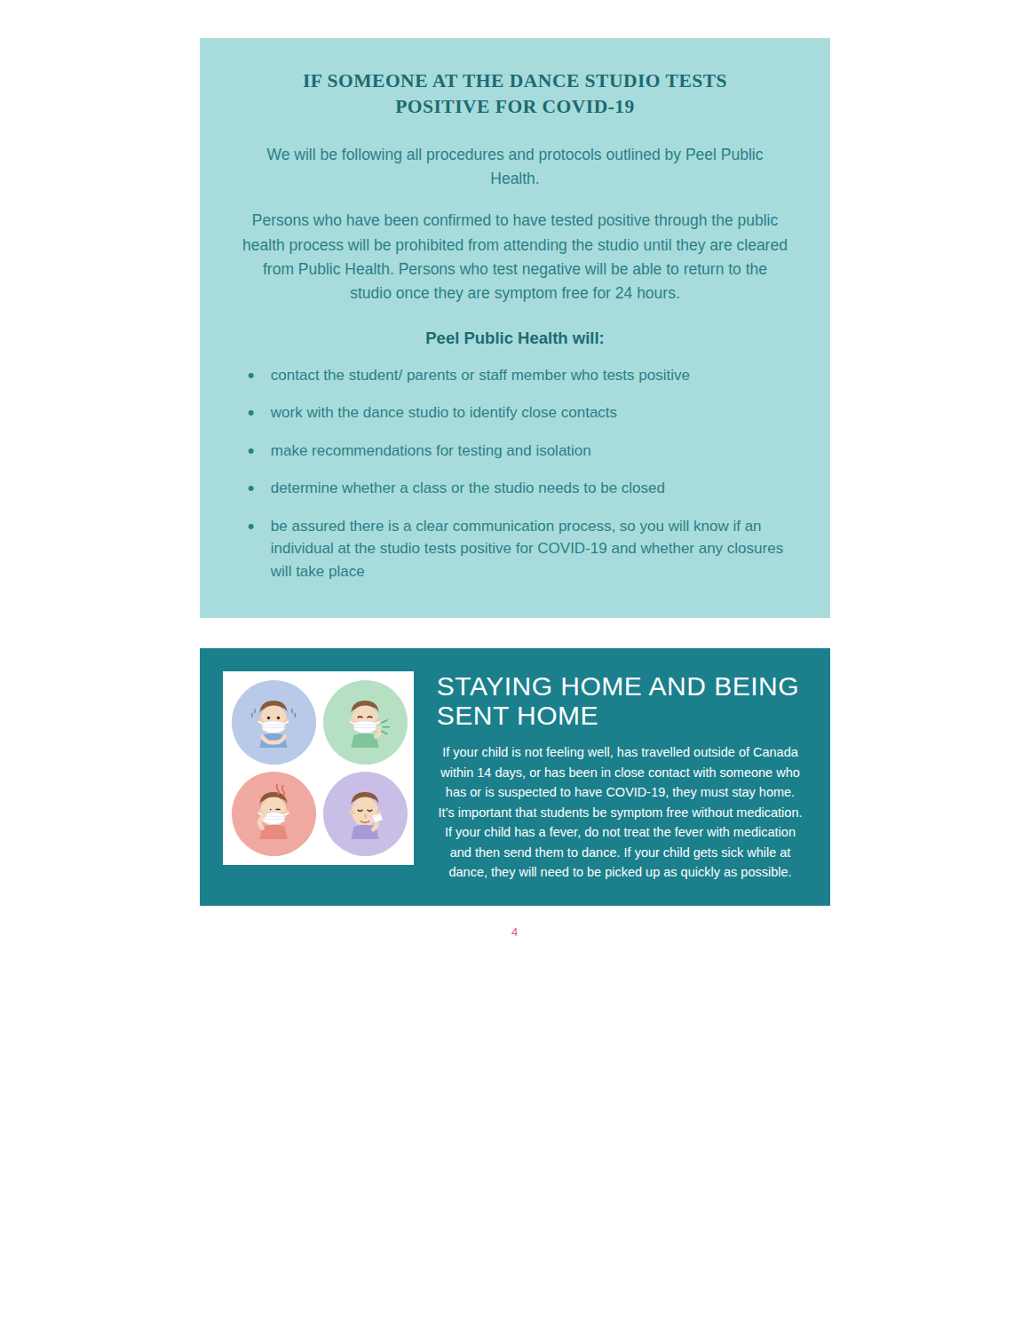If Someone at the Dance Studio Tests
Positive for COVID-19
We will be following all procedures and protocols outlined by Peel Public Health.
Persons who have been confirmed to have tested positive through the public health process will be prohibited from attending the studio until they are cleared from Public Health. Persons who test negative will be able to return to the studio once they are symptom free for 24 hours.
Peel Public Health will:
contact the student/ parents or staff member who tests positive
work with the dance studio to identify close contacts
make recommendations for testing and isolation
determine whether a class or the studio needs to be closed
be assured there is a clear communication process, so you will know if an individual at the studio tests positive for COVID-19 and whether any closures will take place
Staying Home and Being Sent Home
If your child is not feeling well, has travelled outside of Canada within 14 days, or has been in close contact with someone who has or is suspected to have COVID-19, they must stay home. It’s important that students be symptom free without medication. If your child has a fever, do not treat the fever with medication and then send them to dance. If your child gets sick while at dance, they will need to be picked up as quickly as possible.
4